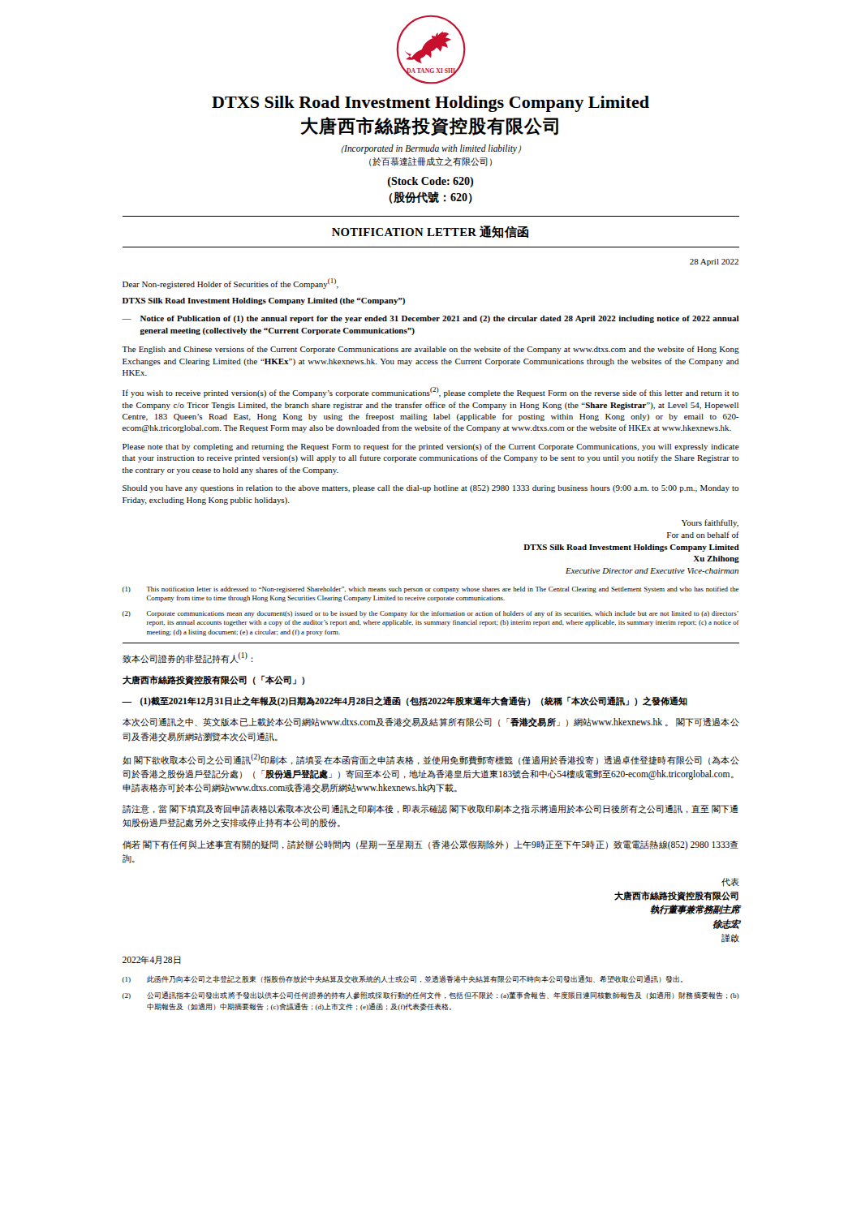DA TANG XI SHI
DTXS Silk Road Investment Holdings Company Limited
大唐西市絲路投資控股有限公司
（Incorporated in Bermuda with limited liability）
（於百慕達註冊成立之有限公司）
(Stock Code: 620)
（股份代號：620）
NOTIFICATION LETTER 通知信函
28 April 2022
Dear Non-registered Holder of Securities of the Company(1),
DTXS Silk Road Investment Holdings Company Limited (the “Company”)
—
Notice of Publication of (1) the annual report for the year ended 31 December 2021 and (2) the circular dated 28 April 2022 including notice of 2022 annual general meeting (collectively the “Current Corporate Communications”)
The English and Chinese versions of the Current Corporate Communications are available on the website of the Company at www.dtxs.com and the website of Hong Kong Exchanges and Clearing Limited (the “HKEx”) at www.hkexnews.hk. You may access the Current Corporate Communications through the websites of the Company and HKEx.
If you wish to receive printed version(s) of the Company’s corporate communications(2), please complete the Request Form on the reverse side of this letter and return it to the Company c/o Tricor Tengis Limited, the branch share registrar and the transfer office of the Company in Hong Kong (the “Share Registrar”), at Level 54, Hopewell Centre, 183 Queen’s Road East, Hong Kong by using the freepost mailing label (applicable for posting within Hong Kong only) or by email to 620-ecom@hk.tricorglobal.com. The Request Form may also be downloaded from the website of the Company at www.dtxs.com or the website of HKEx at www.hkexnews.hk.
Please note that by completing and returning the Request Form to request for the printed version(s) of the Current Corporate Communications, you will expressly indicate that your instruction to receive printed version(s) will apply to all future corporate communications of the Company to be sent to you until you notify the Share Registrar to the contrary or you cease to hold any shares of the Company.
Should you have any questions in relation to the above matters, please call the dial-up hotline at (852) 2980 1333 during business hours (9:00 a.m. to 5:00 p.m., Monday to Friday, excluding Hong Kong public holidays).
Yours faithfully,
For and on behalf of
DTXS Silk Road Investment Holdings Company Limited
Xu Zhihong
Executive Director and Executive Vice-chairman
(1)
This notification letter is addressed to “Non-registered Shareholder”, which means such person or company whose shares are held in The Central Clearing and Settlement System and who has notified the Company from time to time through Hong Kong Securities Clearing Company Limited to receive corporate communications.
(2)
Corporate communications mean any document(s) issued or to be issued by the Company for the information or action of holders of any of its securities, which include but are not limited to (a) directors’ report, its annual accounts together with a copy of the auditor’s report and, where applicable, its summary financial report; (b) interim report and, where applicable, its summary interim report; (c) a notice of meeting; (d) a listing document; (e) a circular; and (f) a proxy form.
致本公司證券的非登記持有人(1)：
大唐西市絲路投資控股有限公司（「本公司」）
—
(1)截至2021年12月31日止之年報及(2)日期為2022年4月28日之通函（包括2022年股東週年大會通告）（統稱「本次公司通訊」）之發佈通知
本次公司通訊之中、英文版本已上載於本公司網站www.dtxs.com及香港交易及結算所有限公司（「香港交易所」）網站www.hkexnews.hk 。 閣下可透過本公司及香港交易所網站瀏覽本次公司通訊。
如 閣下欲收取本公司之公司通訊(2)印刷本，請填妥在本函背面之申請表格，並使用免郵費郵寄標籤（僅適用於香港投寄）透過卓佳登捷時有限公司（為本公司於香港之股份過戶登記分處）（「股份過戶登記處」）寄回至本公司，地址為香港皇后大道東183號合和中心54樓或電郵至620-ecom@hk.tricorglobal.com。申請表格亦可於本公司網站www.dtxs.com或香港交易所網站www.hkexnews.hk內下載。
請注意，當 閣下填寫及寄回申請表格以索取本次公司通訊之印刷本後，即表示確認 閣下收取印刷本之指示將適用於本公司日後所有之公司通訊，直至 閣下通知股份過戶登記處另外之安排或停止持有本公司的股份。
倘若 閣下有任何與上述事宜有關的疑問，請於辦公時間內（星期一至星期五（香港公眾假期除外）上午9時正至下午5時正）致電電話熱線(852) 2980 1333查詢。
代表
大唐西市絲路投資控股有限公司
執行董事兼常務副主席
徐志宏
謹啟
2022年4月28日
(1)
此函件乃向本公司之非登記之股東（指股份存放於中央結算及交收系統的人士或公司，並透過香港中央結算有限公司不時向本公司發出通知、希望收取公司通訊）發出。
(2)
公司通訊指本公司發出或將予發出以供本公司任何證券的持有人參照或採取行動的任何文件，包括但不限於：(a)董事會報告、年度賬目連同核數師報告及（如適用）財務摘要報告；(b)中期報告及（如適用）中期摘要報告；(c)會議通告；(d)上市文件；(e)通函；及(f)代表委任表格。